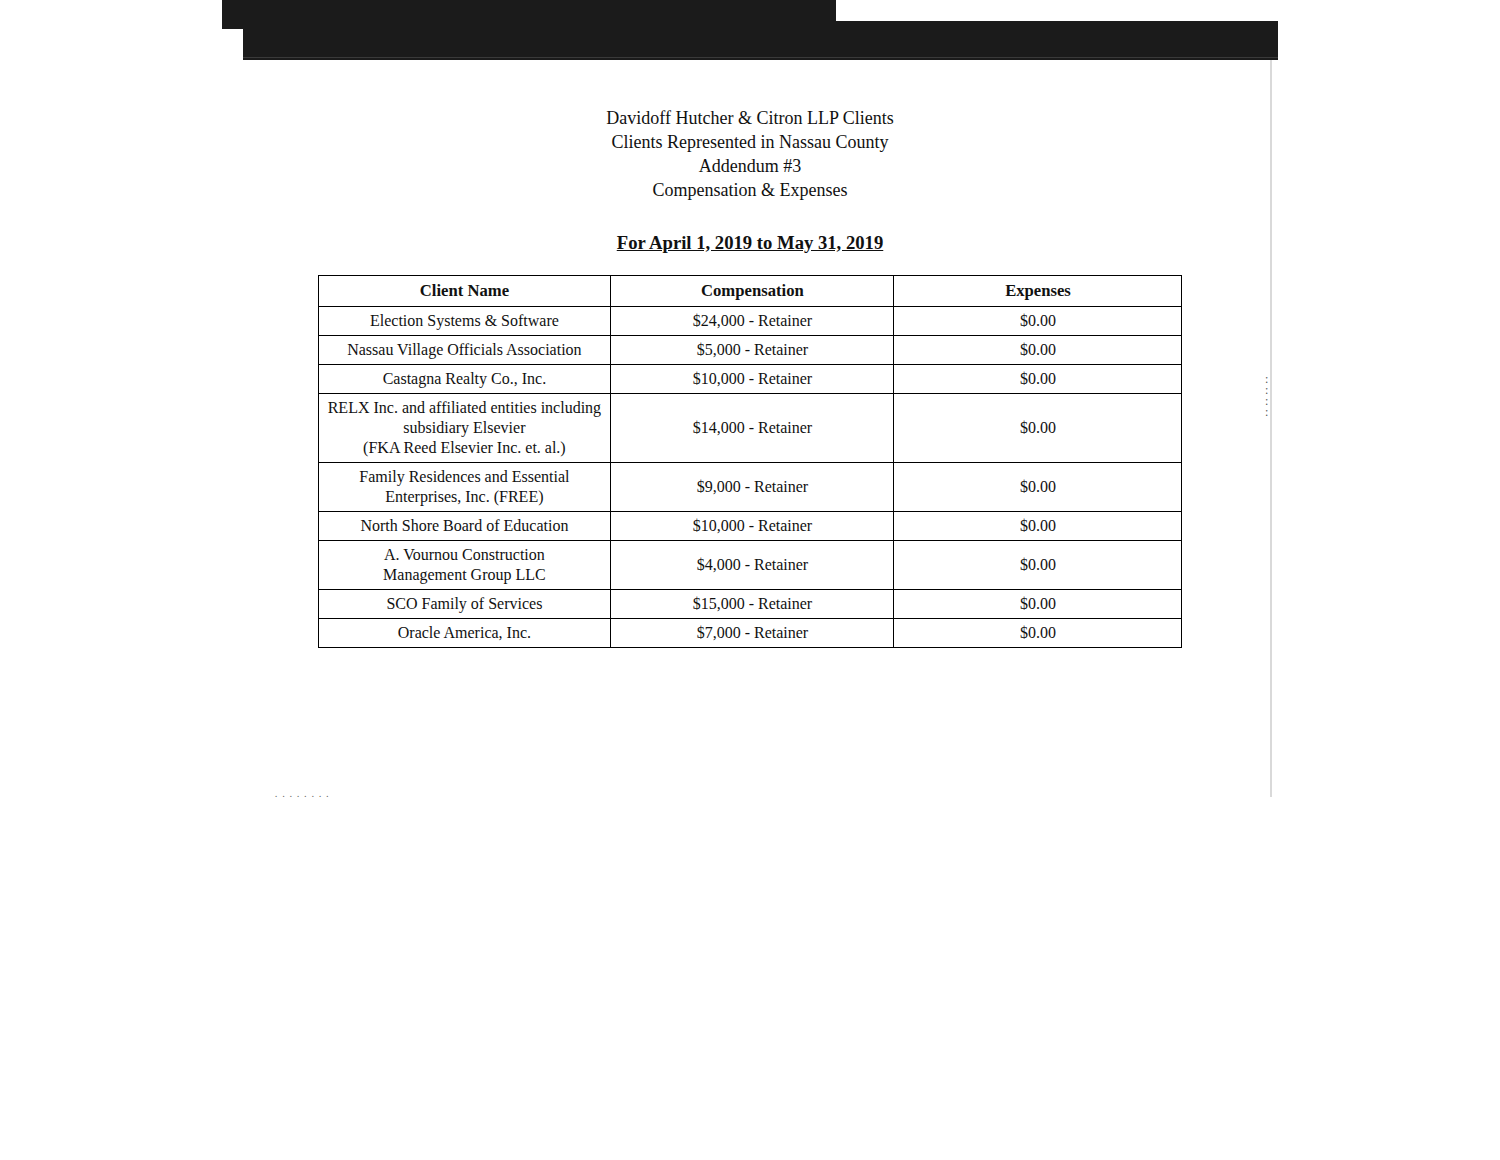:
:
:
:
Davidoff Hutcher & Citron LLP Clients
Clients Represented in Nassau County
Addendum #3
Compensation & Expenses
For April 1, 2019 to May 31, 2019
| Client Name | Compensation | Expenses |
| --- | --- | --- |
| Election Systems & Software | $24,000 - Retainer | $0.00 |
| Nassau Village Officials Association | $5,000 - Retainer | $0.00 |
| Castagna Realty Co., Inc. | $10,000 - Retainer | $0.00 |
| RELX Inc. and affiliated entities including subsidiary Elsevier (FKA Reed Elsevier Inc. et. al.) | $14,000 - Retainer | $0.00 |
| Family Residences and Essential Enterprises, Inc. (FREE) | $9,000 - Retainer | $0.00 |
| North Shore Board of Education | $10,000 - Retainer | $0.00 |
| A. Vournou Construction Management Group LLC | $4,000 - Retainer | $0.00 |
| SCO Family of Services | $15,000 - Retainer | $0.00 |
| Oracle America, Inc. | $7,000 - Retainer | $0.00 |
. . . . . . . .